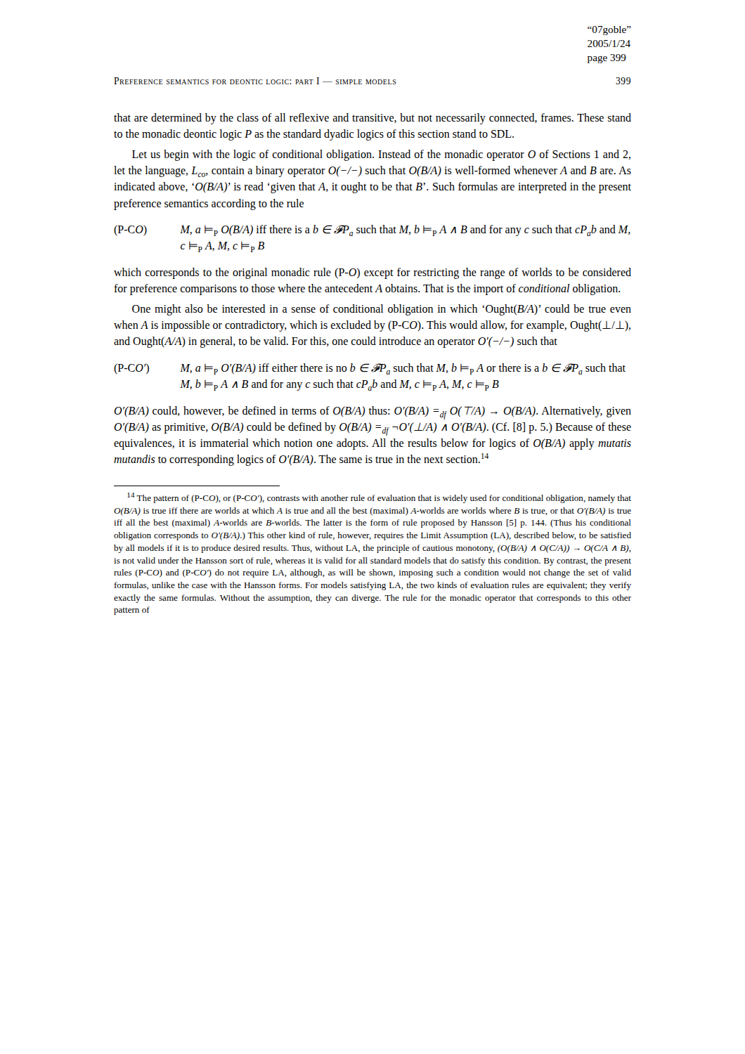“07goble”
2005/1/24
page 399
Preference semantics for deontic logic: part I — simple models 399
that are determined by the class of all reflexive and transitive, but not necessarily connected, frames. These stand to the monadic deontic logic P as the standard dyadic logics of this section stand to SDL.
Let us begin with the logic of conditional obligation. Instead of the monadic operator O of Sections 1 and 2, let the language, Lco, contain a binary operator O(−/−) such that O(B/A) is well-formed whenever A and B are. As indicated above, ‘O(B/A)’ is read ‘given that A, it ought to be that B’. Such formulas are interpreted in the present preference semantics according to the rule
(P-CO)
M, a ⊨P O(B/A) iff there is a b ∈ 𝓕Pa such that M, b ⊨P A ∧ B and for any c such that cPab and M, c ⊨P A, M, c ⊨P B
which corresponds to the original monadic rule (P-O) except for restricting the range of worlds to be considered for preference comparisons to those where the antecedent A obtains. That is the import of conditional obligation.
One might also be interested in a sense of conditional obligation in which ‘Ought(B/A)’ could be true even when A is impossible or contradictory, which is excluded by (P-CO). This would allow, for example, Ought(⊥/⊥), and Ought(A/A) in general, to be valid. For this, one could introduce an operator O′(−/−) such that
(P-CO′)
M, a ⊨P O′(B/A) iff either there is no b ∈ 𝓕Pa such that M, b ⊨P A or there is a b ∈ 𝓕Pa such that M, b ⊨P A ∧ B and for any c such that cPab and M, c ⊨P A, M, c ⊨P B
O′(B/A) could, however, be defined in terms of O(B/A) thus: O′(B/A) =df O(⊤/A) → O(B/A). Alternatively, given O′(B/A) as primitive, O(B/A) could be defined by O(B/A) =df ¬O′(⊥/A) ∧ O′(B/A). (Cf. [8] p. 5.) Because of these equivalences, it is immaterial which notion one adopts. All the results below for logics of O(B/A) apply mutatis mutandis to corresponding logics of O′(B/A). The same is true in the next section.14
14 The pattern of (P-CO), or (P-CO′), contrasts with another rule of evaluation that is widely used for conditional obligation, namely that O(B/A) is true iff there are worlds at which A is true and all the best (maximal) A-worlds are worlds where B is true, or that O′(B/A) is true iff all the best (maximal) A-worlds are B-worlds. The latter is the form of rule proposed by Hansson [5] p. 144. (Thus his conditional obligation corresponds to O′(B/A).) This other kind of rule, however, requires the Limit Assumption (LA), described below, to be satisfied by all models if it is to produce desired results. Thus, without LA, the principle of cautious monotony, (O(B/A) ∧ O(C/A)) → O(C/A ∧ B), is not valid under the Hansson sort of rule, whereas it is valid for all standard models that do satisfy this condition. By contrast, the present rules (P-CO) and (P-CO′) do not require LA, although, as will be shown, imposing such a condition would not change the set of valid formulas, unlike the case with the Hansson forms. For models satisfying LA, the two kinds of evaluation rules are equivalent; they verify exactly the same formulas. Without the assumption, they can diverge. The rule for the monadic operator that corresponds to this other pattern of